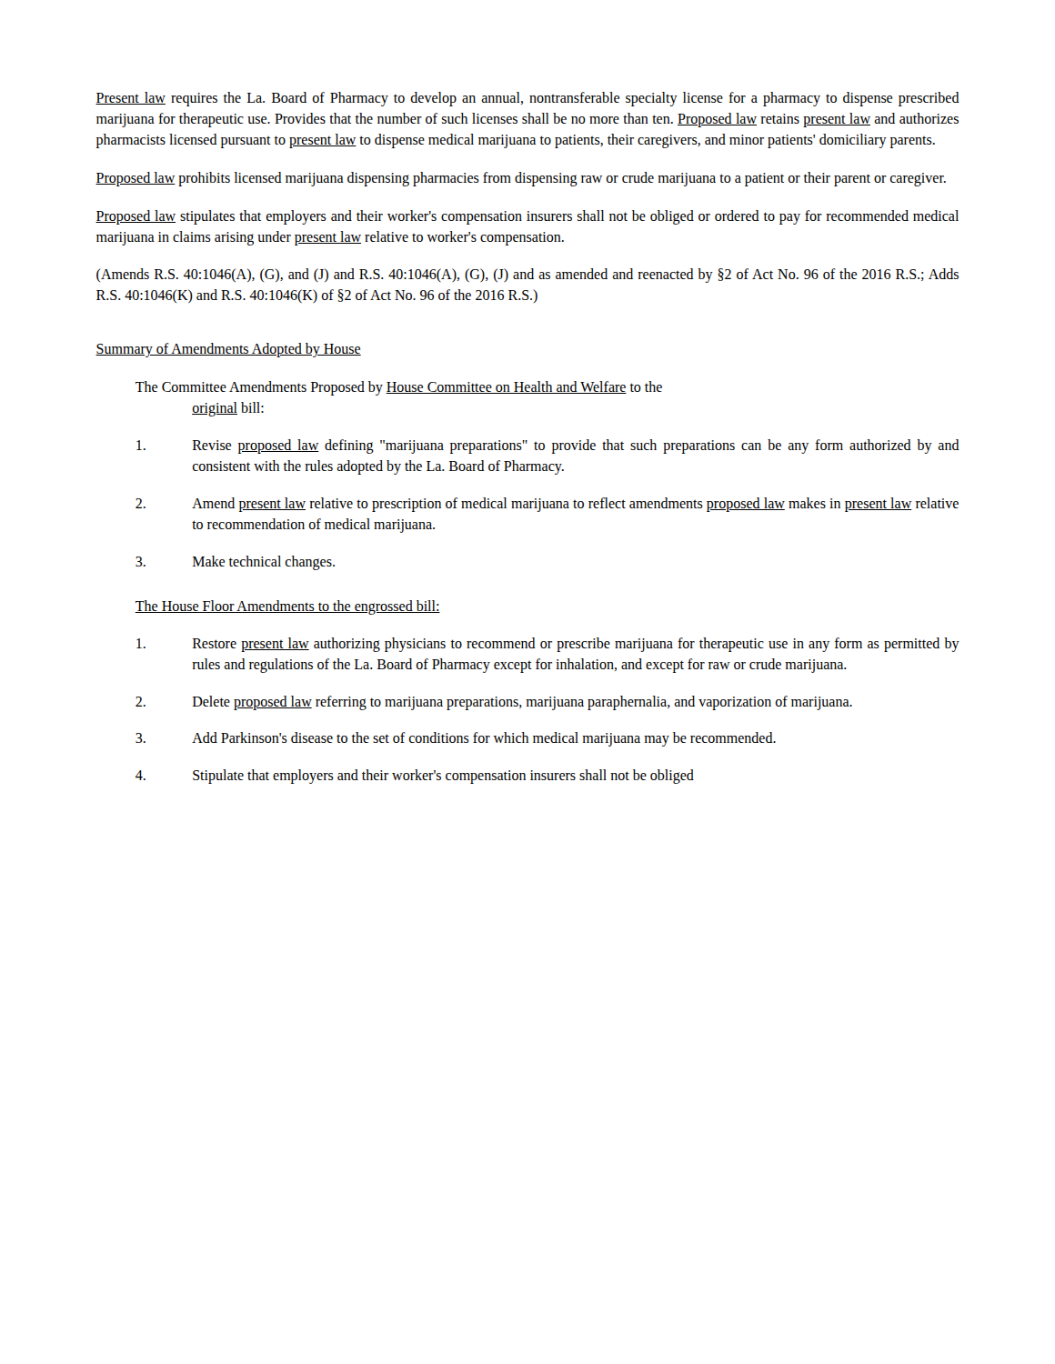Present law requires the La. Board of Pharmacy to develop an annual, nontransferable specialty license for a pharmacy to dispense prescribed marijuana for therapeutic use. Provides that the number of such licenses shall be no more than ten. Proposed law retains present law and authorizes pharmacists licensed pursuant to present law to dispense medical marijuana to patients, their caregivers, and minor patients' domiciliary parents.
Proposed law prohibits licensed marijuana dispensing pharmacies from dispensing raw or crude marijuana to a patient or their parent or caregiver.
Proposed law stipulates that employers and their worker's compensation insurers shall not be obliged or ordered to pay for recommended medical marijuana in claims arising under present law relative to worker's compensation.
(Amends R.S. 40:1046(A), (G), and (J) and R.S. 40:1046(A), (G), (J) and as amended and reenacted by §2 of Act No. 96 of the 2016 R.S.; Adds R.S. 40:1046(K) and R.S. 40:1046(K) of §2 of Act No. 96 of the 2016 R.S.)
Summary of Amendments Adopted by House
The Committee Amendments Proposed by House Committee on Health and Welfare to the original bill:
1. Revise proposed law defining "marijuana preparations" to provide that such preparations can be any form authorized by and consistent with the rules adopted by the La. Board of Pharmacy.
2. Amend present law relative to prescription of medical marijuana to reflect amendments proposed law makes in present law relative to recommendation of medical marijuana.
3. Make technical changes.
The House Floor Amendments to the engrossed bill:
1. Restore present law authorizing physicians to recommend or prescribe marijuana for therapeutic use in any form as permitted by rules and regulations of the La. Board of Pharmacy except for inhalation, and except for raw or crude marijuana.
2. Delete proposed law referring to marijuana preparations, marijuana paraphernalia, and vaporization of marijuana.
3. Add Parkinson's disease to the set of conditions for which medical marijuana may be recommended.
4. Stipulate that employers and their worker's compensation insurers shall not be obliged